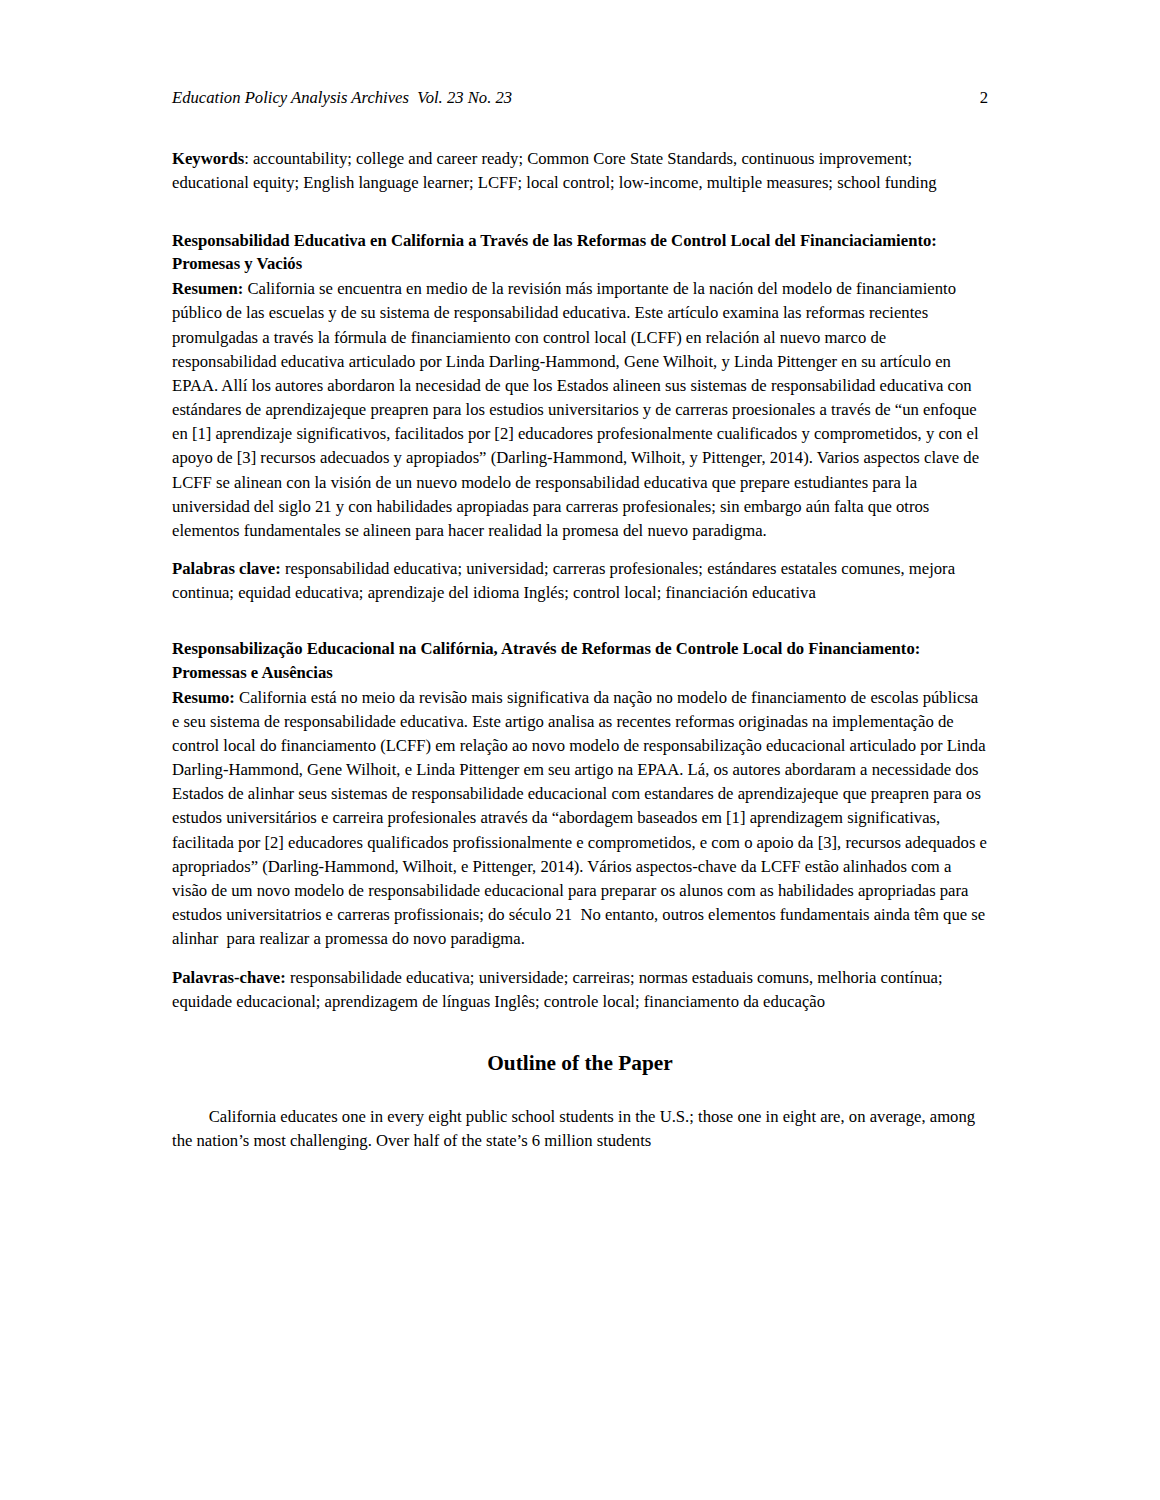Education Policy Analysis Archives Vol. 23 No. 23 2
Keywords: accountability; college and career ready; Common Core State Standards, continuous improvement; educational equity; English language learner; LCFF; local control; low-income, multiple measures; school funding
Responsabilidad Educativa en California a Través de las Reformas de Control Local del Financiaciamiento: Promesas y Vaciós
Resumen: California se encuentra en medio de la revisión más importante de la nación del modelo de financiamiento público de las escuelas y de su sistema de responsabilidad educativa. Este artículo examina las reformas recientes promulgadas a través la fórmula de financiamiento con control local (LCFF) en relación al nuevo marco de responsabilidad educativa articulado por Linda Darling-Hammond, Gene Wilhoit, y Linda Pittenger en su artículo en EPAA. Allí los autores abordaron la necesidad de que los Estados alineen sus sistemas de responsabilidad educativa con estándares de aprendizajeque preapren para los estudios universitarios y de carreras proesionales a través de “un enfoque en [1] aprendizaje significativos, facilitados por [2] educadores profesionalmente cualificados y comprometidos, y con el apoyo de [3] recursos adecuados y apropiados” (Darling-Hammond, Wilhoit, y Pittenger, 2014). Varios aspectos clave de LCFF se alinean con la visión de un nuevo modelo de responsabilidad educativa que prepare estudiantes para la universidad del siglo 21 y con habilidades apropiadas para carreras profesionales; sin embargo aún falta que otros elementos fundamentales se alineen para hacer realidad la promesa del nuevo paradigma.
Palabras clave: responsabilidad educativa; universidad; carreras profesionales; estándares estatales comunes, mejora continua; equidad educativa; aprendizaje del idioma Inglés; control local; financiación educativa
Responsabilização Educacional na Califórnia, Através de Reformas de Controle Local do Financiamento: Promessas e Ausências
Resumo: California está no meio da revisão mais significativa da nação no modelo de financiamento de escolas públicsa e seu sistema de responsabilidade educativa. Este artigo analisa as recentes reformas originadas na implementação de control local do financiamento (LCFF) em relação ao novo modelo de responsabilização educacional articulado por Linda Darling-Hammond, Gene Wilhoit, e Linda Pittenger em seu artigo na EPAA. Lá, os autores abordaram a necessidade dos Estados de alinhar seus sistemas de responsabilidade educacional com estandares de aprendizajeque que preapren para os estudos universitários e carreira profesionales através da “abordagem baseados em [1] aprendizagem significativas, facilitada por [2] educadores qualificados profissionalmente e comprometidos, e com o apoio da [3], recursos adequados e apropriados” (Darling-Hammond, Wilhoit, e Pittenger, 2014). Vários aspectos-chave da LCFF estão alinhados com a visão de um novo modelo de responsabilidade educacional para preparar os alunos com as habilidades apropriadas para estudos universitatrios e carreras profissionais; do século 21 No entanto, outros elementos fundamentais ainda têm que se alinhar para realizar a promessa do novo paradigma.
Palavras-chave: responsabilidade educativa; universidade; carreiras; normas estaduais comuns, melhoria contínua; equidade educacional; aprendizagem de línguas Inglês; controle local; financiamento da educação
Outline of the Paper
California educates one in every eight public school students in the U.S.; those one in eight are, on average, among the nation’s most challenging. Over half of the state’s 6 million students